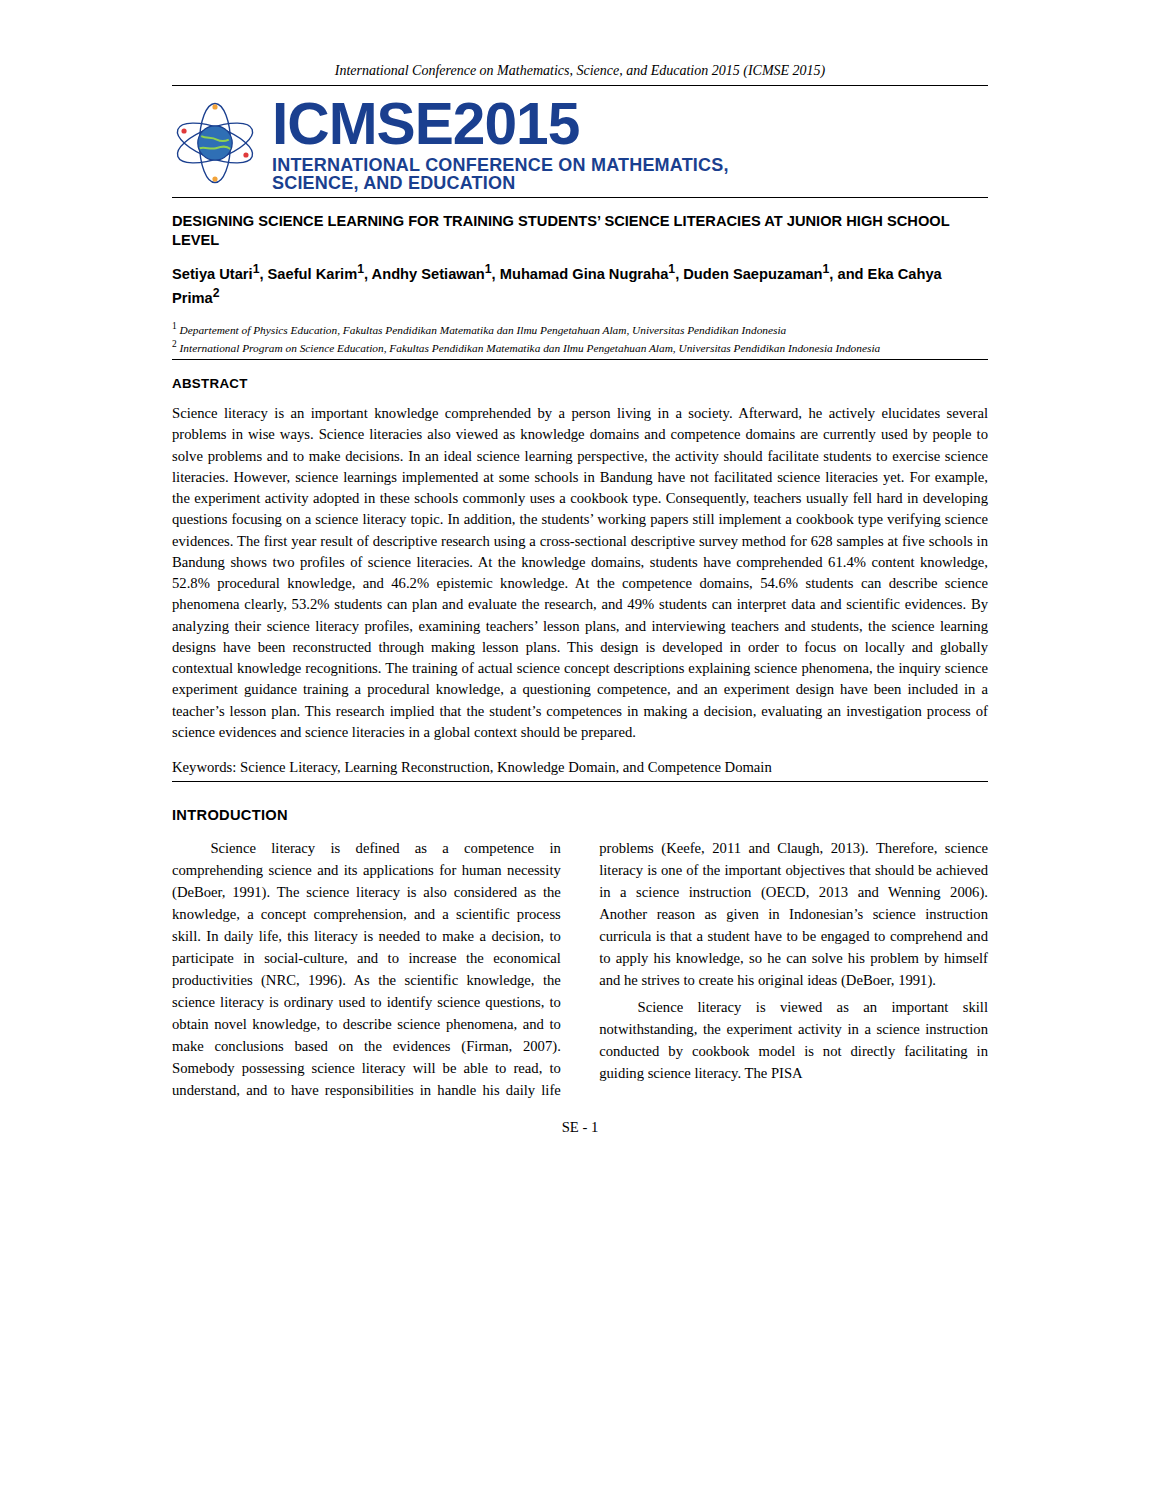International Conference on Mathematics, Science, and Education 2015 (ICMSE 2015)
ICMSE2015
INTERNATIONAL CONFERENCE ON MATHEMATICS,
SCIENCE, AND EDUCATION
Designing Science Learning for Training Students’ Science Literacies at Junior High School Level
Setiya Utari1, Saeful Karim1, Andhy Setiawan1, Muhamad Gina Nugraha1, Duden Saepuzaman1, and Eka Cahya Prima2
1 Departement of Physics Education, Fakultas Pendidikan Matematika dan Ilmu Pengetahuan Alam, Universitas Pendidikan Indonesia
2 International Program on Science Education, Fakultas Pendidikan Matematika dan Ilmu Pengetahuan Alam, Universitas Pendidikan Indonesia Indonesia
ABSTRACT
Science literacy is an important knowledge comprehended by a person living in a society. Afterward, he actively elucidates several problems in wise ways. Science literacies also viewed as knowledge domains and competence domains are currently used by people to solve problems and to make decisions. In an ideal science learning perspective, the activity should facilitate students to exercise science literacies. However, science learnings implemented at some schools in Bandung have not facilitated science literacies yet. For example, the experiment activity adopted in these schools commonly uses a cookbook type. Consequently, teachers usually fell hard in developing questions focusing on a science literacy topic. In addition, the students’ working papers still implement a cookbook type verifying science evidences. The first year result of descriptive research using a cross-sectional descriptive survey method for 628 samples at five schools in Bandung shows two profiles of science literacies. At the knowledge domains, students have comprehended 61.4% content knowledge, 52.8% procedural knowledge, and 46.2% epistemic knowledge. At the competence domains, 54.6% students can describe science phenomena clearly, 53.2% students can plan and evaluate the research, and 49% students can interpret data and scientific evidences. By analyzing their science literacy profiles, examining teachers’ lesson plans, and interviewing teachers and students, the science learning designs have been reconstructed through making lesson plans. This design is developed in order to focus on locally and globally contextual knowledge recognitions. The training of actual science concept descriptions explaining science phenomena, the inquiry science experiment guidance training a procedural knowledge, a questioning competence, and an experiment design have been included in a teacher’s lesson plan. This research implied that the student’s competences in making a decision, evaluating an investigation process of science evidences and science literacies in a global context should be prepared.
Keywords: Science Literacy, Learning Reconstruction, Knowledge Domain, and Competence Domain
INTRODUCTION
Science literacy is defined as a competence in comprehending science and its applications for human necessity (DeBoer, 1991). The science literacy is also considered as the knowledge, a concept comprehension, and a scientific process skill. In daily life, this literacy is needed to make a decision, to participate in social-culture, and to increase the economical productivities (NRC, 1996). As the scientific knowledge, the science literacy is ordinary used to identify science questions, to obtain novel knowledge, to describe science phenomena, and to make conclusions based on the evidences (Firman, 2007). Somebody possessing science literacy will be able to read, to understand, and to have responsibilities in handle his daily life problems (Keefe, 2011 and Claugh, 2013). Therefore, science literacy is one of the important objectives that should be achieved in a science instruction (OECD, 2013 and Wenning 2006). Another reason as given in Indonesian’s science instruction curricula is that a student have to be engaged to comprehend and to apply his knowledge, so he can solve his problem by himself and he strives to create his original ideas (DeBoer, 1991).
Science literacy is viewed as an important skill notwithstanding, the experiment activity in a science instruction conducted by cookbook model is not directly facilitating in guiding science literacy. The PISA
SE - 1